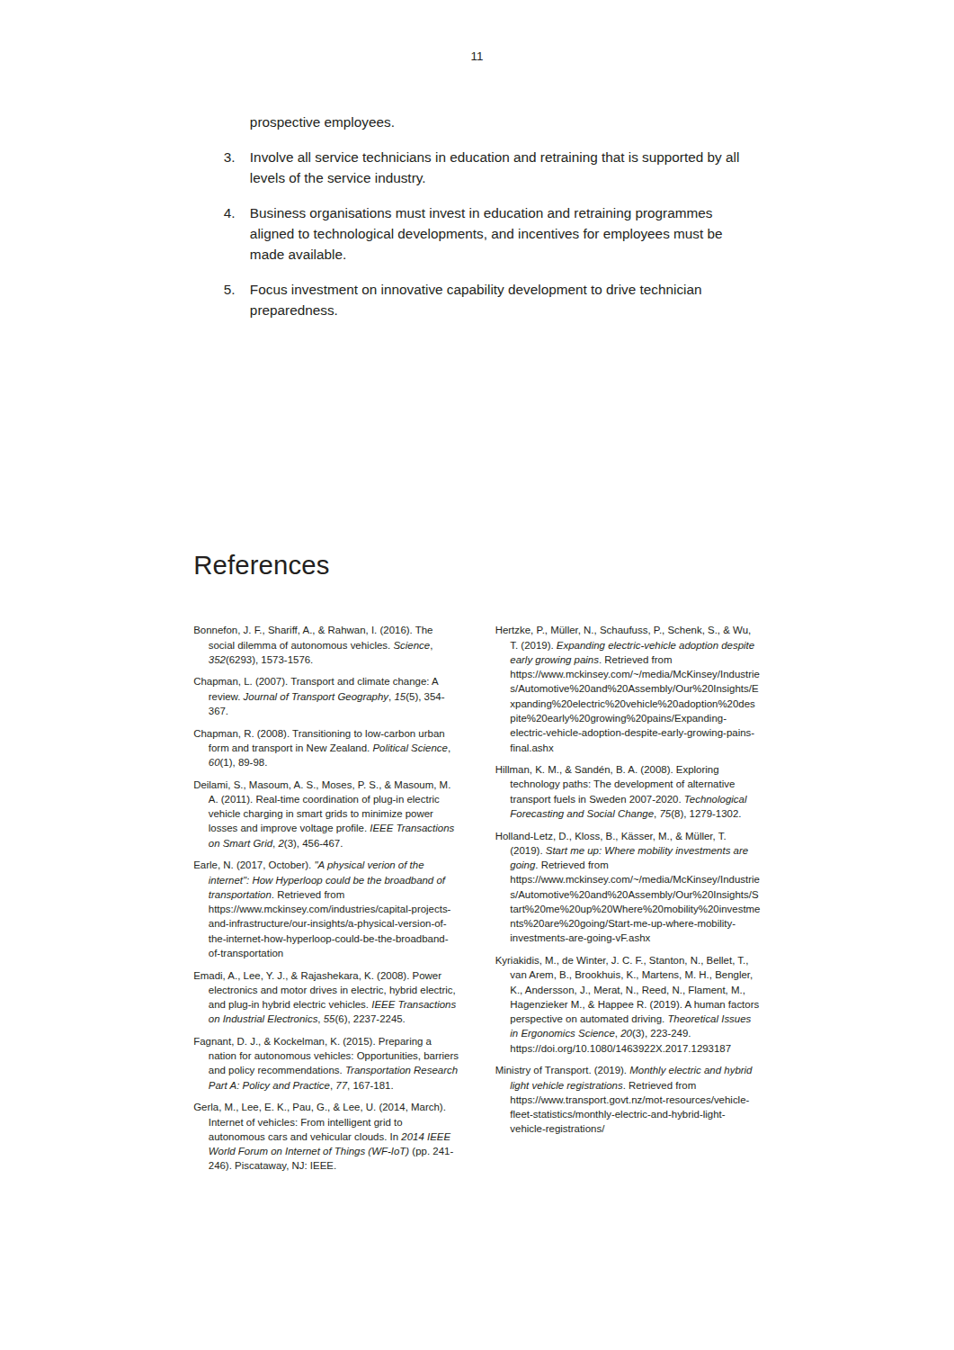11
prospective employees.
3. Involve all service technicians in education and retraining that is supported by all levels of the service industry.
4. Business organisations must invest in education and retraining programmes aligned to technological developments, and incentives for employees must be made available.
5. Focus investment on innovative capability development to drive technician preparedness.
References
Bonnefon, J. F., Shariff, A., & Rahwan, I. (2016). The social dilemma of autonomous vehicles. Science, 352(6293), 1573-1576.
Chapman, L. (2007). Transport and climate change: A review. Journal of Transport Geography, 15(5), 354-367.
Chapman, R. (2008). Transitioning to low-carbon urban form and transport in New Zealand. Political Science, 60(1), 89-98.
Deilami, S., Masoum, A. S., Moses, P. S., & Masoum, M. A. (2011). Real-time coordination of plug-in electric vehicle charging in smart grids to minimize power losses and improve voltage profile. IEEE Transactions on Smart Grid, 2(3), 456-467.
Earle, N. (2017, October). "A physical verion of the internet": How Hyperloop could be the broadband of transportation. Retrieved from https://www.mckinsey.com/industries/capital-projects-and-infrastructure/our-insights/a-physical-version-of-the-internet-how-hyperloop-could-be-the-broadband-of-transportation
Emadi, A., Lee, Y. J., & Rajashekara, K. (2008). Power electronics and motor drives in electric, hybrid electric, and plug-in hybrid electric vehicles. IEEE Transactions on Industrial Electronics, 55(6), 2237-2245.
Fagnant, D. J., & Kockelman, K. (2015). Preparing a nation for autonomous vehicles: Opportunities, barriers and policy recommendations. Transportation Research Part A: Policy and Practice, 77, 167-181.
Gerla, M., Lee, E. K., Pau, G., & Lee, U. (2014, March). Internet of vehicles: From intelligent grid to autonomous cars and vehicular clouds. In 2014 IEEE World Forum on Internet of Things (WF-IoT) (pp. 241-246). Piscataway, NJ: IEEE.
Hertzke, P., Müller, N., Schaufuss, P., Schenk, S., & Wu, T. (2019). Expanding electric-vehicle adoption despite early growing pains. Retrieved from https://www.mckinsey.com/~/media/McKinsey/Industries/Automotive%20and%20Assembly/Our%20Insights/Expanding%20electric%20vehicle%20adoption%20despite%20early%20growing%20pains/Expanding-electric-vehicle-adoption-despite-early-growing-pains-final.ashx
Hillman, K. M., & Sandén, B. A. (2008). Exploring technology paths: The development of alternative transport fuels in Sweden 2007-2020. Technological Forecasting and Social Change, 75(8), 1279-1302.
Holland-Letz, D., Kloss, B., Kässer, M., & Müller, T. (2019). Start me up: Where mobility investments are going. Retrieved from https://www.mckinsey.com/~/media/McKinsey/Industries/Automotive%20and%20Assembly/Our%20Insights/Start%20me%20up%20Where%20mobility%20investments%20are%20going/Start-me-up-where-mobility-investments-are-going-vF.ashx
Kyriakidis, M., de Winter, J. C. F., Stanton, N., Bellet, T., van Arem, B., Brookhuis, K., Martens, M. H., Bengler, K., Andersson, J., Merat, N., Reed, N., Flament, M., Hagenzieker M., & Happee R. (2019). A human factors perspective on automated driving. Theoretical Issues in Ergonomics Science, 20(3), 223-249. https://doi.org/10.1080/1463922X.2017.1293187
Ministry of Transport. (2019). Monthly electric and hybrid light vehicle registrations. Retrieved from https://www.transport.govt.nz/mot-resources/vehicle-fleet-statistics/monthly-electric-and-hybrid-light-vehicle-registrations/